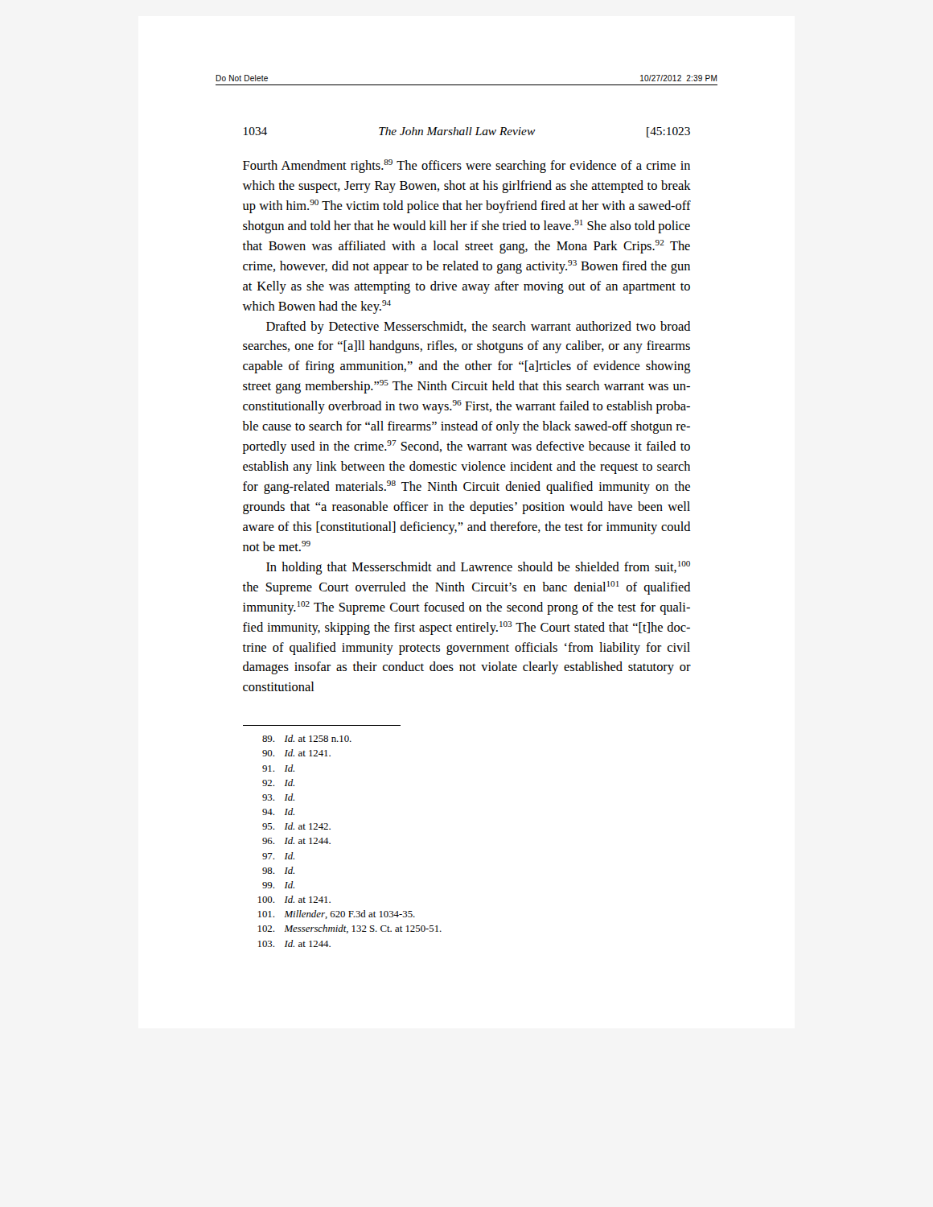Do Not Delete 10/27/2012 2:39 PM
1034 The John Marshall Law Review [45:1023
Fourth Amendment rights.89 The officers were searching for evidence of a crime in which the suspect, Jerry Ray Bowen, shot at his girlfriend as she attempted to break up with him.90 The victim told police that her boyfriend fired at her with a sawed-off shotgun and told her that he would kill her if she tried to leave.91 She also told police that Bowen was affiliated with a local street gang, the Mona Park Crips.92 The crime, however, did not appear to be related to gang activity.93 Bowen fired the gun at Kelly as she was attempting to drive away after moving out of an apartment to which Bowen had the key.94
Drafted by Detective Messerschmidt, the search warrant authorized two broad searches, one for “[a]ll handguns, rifles, or shotguns of any caliber, or any firearms capable of firing ammunition,” and the other for “[a]rticles of evidence showing street gang membership.”95 The Ninth Circuit held that this search warrant was unconstitutionally overbroad in two ways.96 First, the warrant failed to establish probable cause to search for “all firearms” instead of only the black sawed-off shotgun reportedly used in the crime.97 Second, the warrant was defective because it failed to establish any link between the domestic violence incident and the request to search for gang-related materials.98 The Ninth Circuit denied qualified immunity on the grounds that “a reasonable officer in the deputies’ position would have been well aware of this [constitutional] deficiency,” and therefore, the test for immunity could not be met.99
In holding that Messerschmidt and Lawrence should be shielded from suit,100 the Supreme Court overruled the Ninth Circuit’s en banc denial101 of qualified immunity.102 The Supreme Court focused on the second prong of the test for qualified immunity, skipping the first aspect entirely.103 The Court stated that “[t]he doctrine of qualified immunity protects government officials ‘from liability for civil damages insofar as their conduct does not violate clearly established statutory or constitutional
89. Id. at 1258 n.10.
90. Id. at 1241.
91. Id.
92. Id.
93. Id.
94. Id.
95. Id. at 1242.
96. Id. at 1244.
97. Id.
98. Id.
99. Id.
100. Id. at 1241.
101. Millender, 620 F.3d at 1034-35.
102. Messerschmidt, 132 S. Ct. at 1250-51.
103. Id. at 1244.